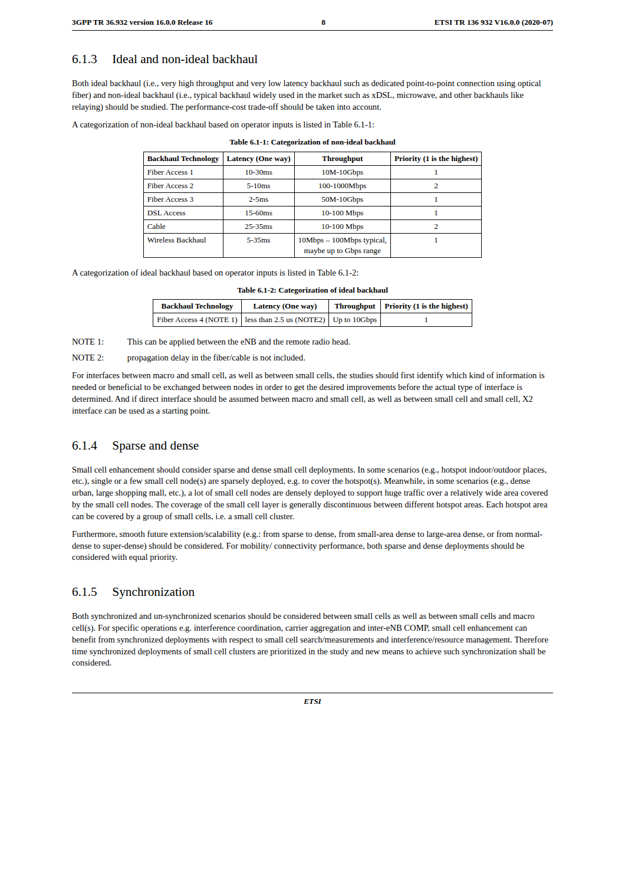3GPP TR 36.932 version 16.0.0 Release 16 8 ETSI TR 136 932 V16.0.0 (2020-07)
6.1.3 Ideal and non-ideal backhaul
Both ideal backhaul (i.e., very high throughput and very low latency backhaul such as dedicated point-to-point connection using optical fiber) and non-ideal backhaul (i.e., typical backhaul widely used in the market such as xDSL, microwave, and other backhauls like relaying) should be studied. The performance-cost trade-off should be taken into account.
A categorization of non-ideal backhaul based on operator inputs is listed in Table 6.1-1:
Table 6.1-1: Categorization of non-ideal backhaul
| Backhaul Technology | Latency (One way) | Throughput | Priority (1 is the highest) |
| --- | --- | --- | --- |
| Fiber Access 1 | 10-30ms | 10M-10Gbps | 1 |
| Fiber Access 2 | 5-10ms | 100-1000Mbps | 2 |
| Fiber Access 3 | 2-5ms | 50M-10Gbps | 1 |
| DSL Access | 15-60ms | 10-100 Mbps | 1 |
| Cable | 25-35ms | 10-100 Mbps | 2 |
| Wireless Backhaul | 5-35ms | 10Mbps – 100Mbps typical, maybe up to Gbps range | 1 |
A categorization of ideal backhaul based on operator inputs is listed in Table 6.1-2:
Table 6.1-2: Categorization of ideal backhaul
| Backhaul Technology | Latency (One way) | Throughput | Priority (1 is the highest) |
| --- | --- | --- | --- |
| Fiber Access 4 (NOTE 1) | less than 2.5 us (NOTE2) | Up to 10Gbps | 1 |
NOTE 1: This can be applied between the eNB and the remote radio head.
NOTE 2: propagation delay in the fiber/cable is not included.
For interfaces between macro and small cell, as well as between small cells, the studies should first identify which kind of information is needed or beneficial to be exchanged between nodes in order to get the desired improvements before the actual type of interface is determined. And if direct interface should be assumed between macro and small cell, as well as between small cell and small cell, X2 interface can be used as a starting point.
6.1.4 Sparse and dense
Small cell enhancement should consider sparse and dense small cell deployments. In some scenarios (e.g., hotspot indoor/outdoor places, etc.), single or a few small cell node(s) are sparsely deployed, e.g. to cover the hotspot(s). Meanwhile, in some scenarios (e.g., dense urban, large shopping mall, etc.), a lot of small cell nodes are densely deployed to support huge traffic over a relatively wide area covered by the small cell nodes. The coverage of the small cell layer is generally discontinuous between different hotspot areas. Each hotspot area can be covered by a group of small cells, i.e. a small cell cluster.
Furthermore, smooth future extension/scalability (e.g.: from sparse to dense, from small-area dense to large-area dense, or from normal-dense to super-dense) should be considered. For mobility/ connectivity performance, both sparse and dense deployments should be considered with equal priority.
6.1.5 Synchronization
Both synchronized and un-synchronized scenarios should be considered between small cells as well as between small cells and macro cell(s). For specific operations e.g. interference coordination, carrier aggregation and inter-eNB COMP, small cell enhancement can benefit from synchronized deployments with respect to small cell search/measurements and interference/resource management. Therefore time synchronized deployments of small cell clusters are prioritized in the study and new means to achieve such synchronization shall be considered.
ETSI